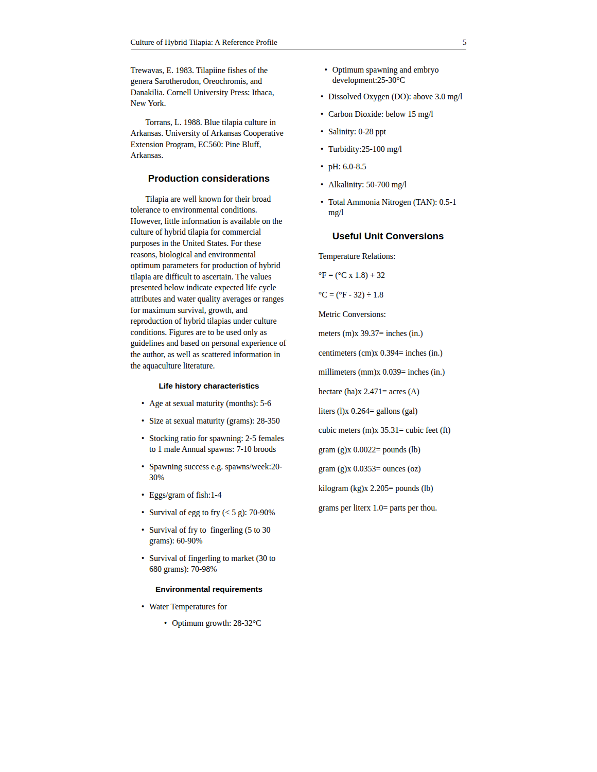Culture of Hybrid Tilapia: A Reference Profile 5
Trewavas, E. 1983. Tilapiine fishes of the genera Sarotherodon, Oreochromis, and Danakilia. Cornell University Press: Ithaca, New York.
Torrans, L. 1988. Blue tilapia culture in Arkansas. University of Arkansas Cooperative Extension Program, EC560: Pine Bluff, Arkansas.
Production considerations
Tilapia are well known for their broad tolerance to environmental conditions. However, little information is available on the culture of hybrid tilapia for commercial purposes in the United States. For these reasons, biological and environmental optimum parameters for production of hybrid tilapia are difficult to ascertain. The values presented below indicate expected life cycle attributes and water quality averages or ranges for maximum survival, growth, and reproduction of hybrid tilapias under culture conditions. Figures are to be used only as guidelines and based on personal experience of the author, as well as scattered information in the aquaculture literature.
Life history characteristics
Age at sexual maturity (months): 5-6
Size at sexual maturity (grams): 28-350
Stocking ratio for spawning: 2-5 females to 1 male Annual spawns: 7-10 broods
Spawning success e.g. spawns/week:20-30%
Eggs/gram of fish:1-4
Survival of egg to fry (< 5 g): 70-90%
Survival of fry to fingerling (5 to 30 grams): 60-90%
Survival of fingerling to market (30 to 680 grams): 70-98%
Environmental requirements
Water Temperatures for
Optimum growth: 28-32°C
Optimum spawning and embryo development:25-30°C
Dissolved Oxygen (DO): above 3.0 mg/l
Carbon Dioxide: below 15 mg/l
Salinity: 0-28 ppt
Turbidity:25-100 mg/l
pH: 6.0-8.5
Alkalinity: 50-700 mg/l
Total Ammonia Nitrogen (TAN): 0.5-1 mg/l
Useful Unit Conversions
Temperature Relations:
°F = (°C x 1.8) + 32
°C = (°F - 32) ÷ 1.8
Metric Conversions:
meters (m)x 39.37= inches (in.)
centimeters (cm)x 0.394= inches (in.)
millimeters (mm)x 0.039= inches (in.)
hectare (ha)x 2.471= acres (A)
liters (l)x 0.264= gallons (gal)
cubic meters (m)x 35.31= cubic feet (ft)
gram (g)x 0.0022= pounds (lb)
gram (g)x 0.0353= ounces (oz)
kilogram (kg)x 2.205= pounds (lb)
grams per literx 1.0= parts per thou.